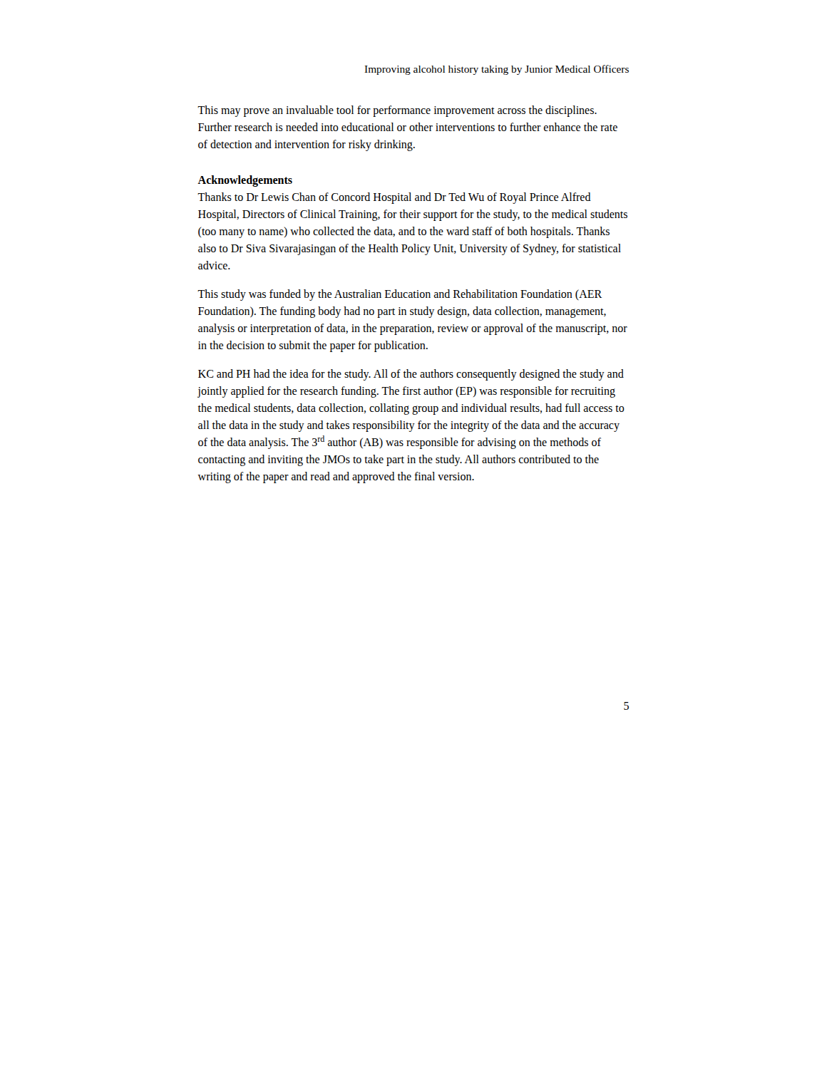Improving alcohol history taking by Junior Medical Officers
This may prove an invaluable tool for performance improvement across the disciplines. Further research is needed into educational or other interventions to further enhance the rate of detection and intervention for risky drinking.
Acknowledgements
Thanks to Dr Lewis Chan of Concord Hospital and Dr Ted Wu of Royal Prince Alfred Hospital, Directors of Clinical Training, for their support for the study, to the medical students (too many to name) who collected the data, and to the ward staff of both hospitals. Thanks also to Dr Siva Sivarajasingan of the Health Policy Unit, University of Sydney, for statistical advice.
This study was funded by the Australian Education and Rehabilitation Foundation (AER Foundation). The funding body had no part in study design, data collection, management, analysis or interpretation of data, in the preparation, review or approval of the manuscript, nor in the decision to submit the paper for publication.
KC and PH had the idea for the study. All of the authors consequently designed the study and jointly applied for the research funding. The first author (EP) was responsible for recruiting the medical students, data collection, collating group and individual results, had full access to all the data in the study and takes responsibility for the integrity of the data and the accuracy of the data analysis. The 3rd author (AB) was responsible for advising on the methods of contacting and inviting the JMOs to take part in the study. All authors contributed to the writing of the paper and read and approved the final version.
5